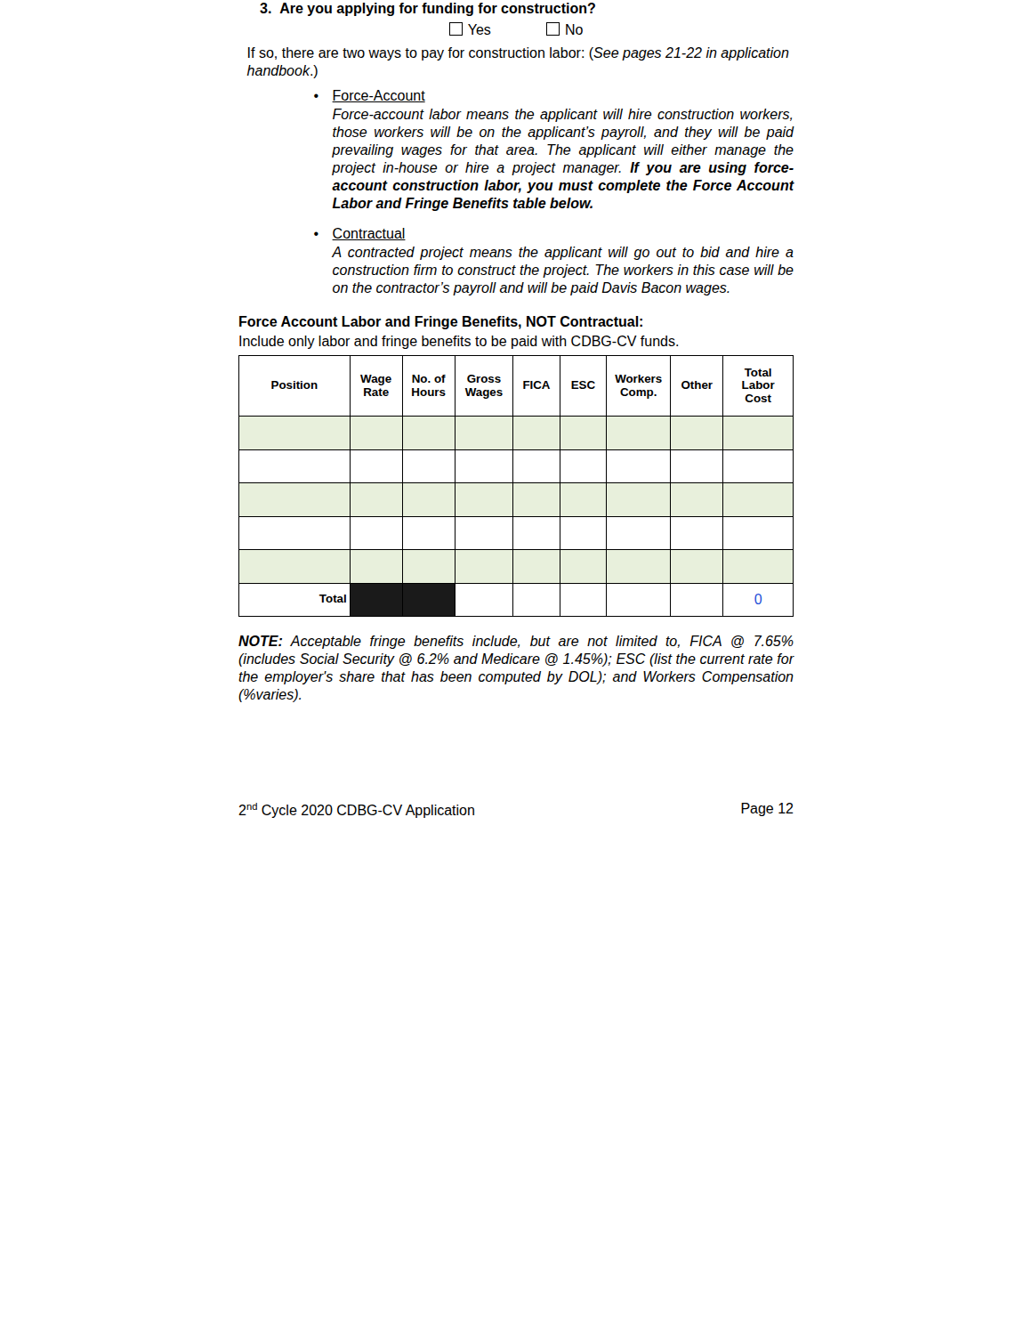3. Are you applying for funding for construction?
Yes No
If so, there are two ways to pay for construction labor: (See pages 21-22 in application handbook.)
Force-Account
Force-account labor means the applicant will hire construction workers, those workers will be on the applicant’s payroll, and they will be paid prevailing wages for that area. The applicant will either manage the project in-house or hire a project manager. If you are using force-account construction labor, you must complete the Force Account Labor and Fringe Benefits table below.
Contractual
A contracted project means the applicant will go out to bid and hire a construction firm to construct the project. The workers in this case will be on the contractor’s payroll and will be paid Davis Bacon wages.
Force Account Labor and Fringe Benefits, NOT Contractual:
Include only labor and fringe benefits to be paid with CDBG-CV funds.
| Position | Wage Rate | No. of Hours | Gross Wages | FICA | ESC | Workers Comp. | Other | Total Labor Cost |
| --- | --- | --- | --- | --- | --- | --- | --- | --- |
| Total | | | | | | | | 0 |
NOTE: Acceptable fringe benefits include, but are not limited to, FICA @ 7.65% (includes Social Security @ 6.2% and Medicare @ 1.45%); ESC (list the current rate for the employer's share that has been computed by DOL); and Workers Compensation (%varies).
2nd Cycle 2020 CDBG-CV Application
Page 12